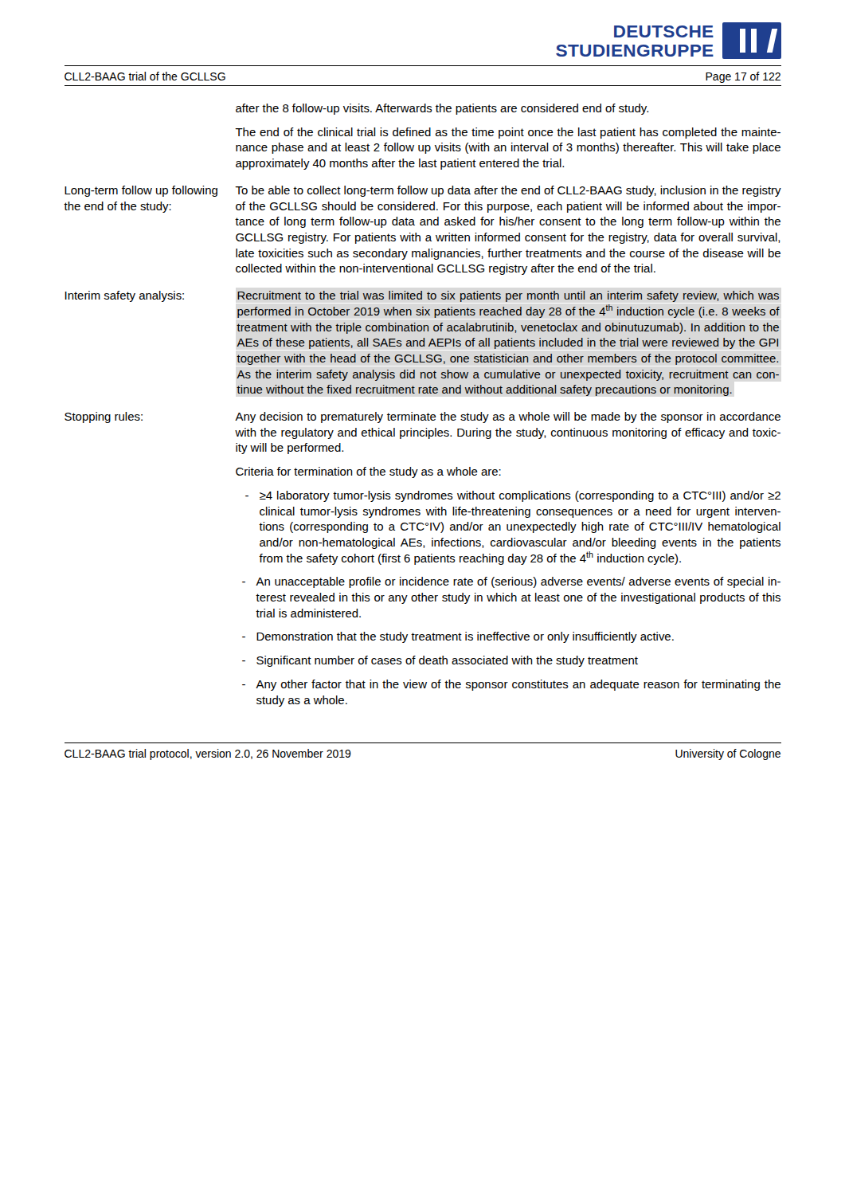DEUTSCHE STUDIENGRUPPE
CLL2-BAAG trial of the GCLLSG
Page 17 of 122
after the 8 follow-up visits. Afterwards the patients are considered end of study.
The end of the clinical trial is defined as the time point once the last patient has completed the maintenance phase and at least 2 follow up visits (with an interval of 3 months) thereafter. This will take place approximately 40 months after the last patient entered the trial.
Long-term follow up following the end of the study:
To be able to collect long-term follow up data after the end of CLL2-BAAG study, inclusion in the registry of the GCLLSG should be considered. For this purpose, each patient will be informed about the importance of long term follow-up data and asked for his/her consent to the long term follow-up within the GCLLSG registry. For patients with a written informed consent for the registry, data for overall survival, late toxicities such as secondary malignancies, further treatments and the course of the disease will be collected within the non-interventional GCLLSG registry after the end of the trial.
Interim safety analysis:
Recruitment to the trial was limited to six patients per month until an interim safety review, which was performed in October 2019 when six patients reached day 28 of the 4th induction cycle (i.e. 8 weeks of treatment with the triple combination of acalabrutinib, venetoclax and obinutuzumab). In addition to the AEs of these patients, all SAEs and AEPIs of all patients included in the trial were reviewed by the GPI together with the head of the GCLLSG, one statistician and other members of the protocol committee. As the interim safety analysis did not show a cumulative or unexpected toxicity, recruitment can continue without the fixed recruitment rate and without additional safety precautions or monitoring.
Stopping rules:
Any decision to prematurely terminate the study as a whole will be made by the sponsor in accordance with the regulatory and ethical principles. During the study, continuous monitoring of efficacy and toxicity will be performed.
Criteria for termination of the study as a whole are:
≥4 laboratory tumor-lysis syndromes without complications (corresponding to a CTC°III) and/or ≥2 clinical tumor-lysis syndromes with life-threatening consequences or a need for urgent interventions (corresponding to a CTC°IV) and/or an unexpectedly high rate of CTC°III/IV hematological and/or non-hematological AEs, infections, cardiovascular and/or bleeding events in the patients from the safety cohort (first 6 patients reaching day 28 of the 4th induction cycle).
An unacceptable profile or incidence rate of (serious) adverse events/ adverse events of special interest revealed in this or any other study in which at least one of the investigational products of this trial is administered.
Demonstration that the study treatment is ineffective or only insufficiently active.
Significant number of cases of death associated with the study treatment
Any other factor that in the view of the sponsor constitutes an adequate reason for terminating the study as a whole.
CLL2-BAAG trial protocol, version 2.0, 26 November 2019
University of Cologne